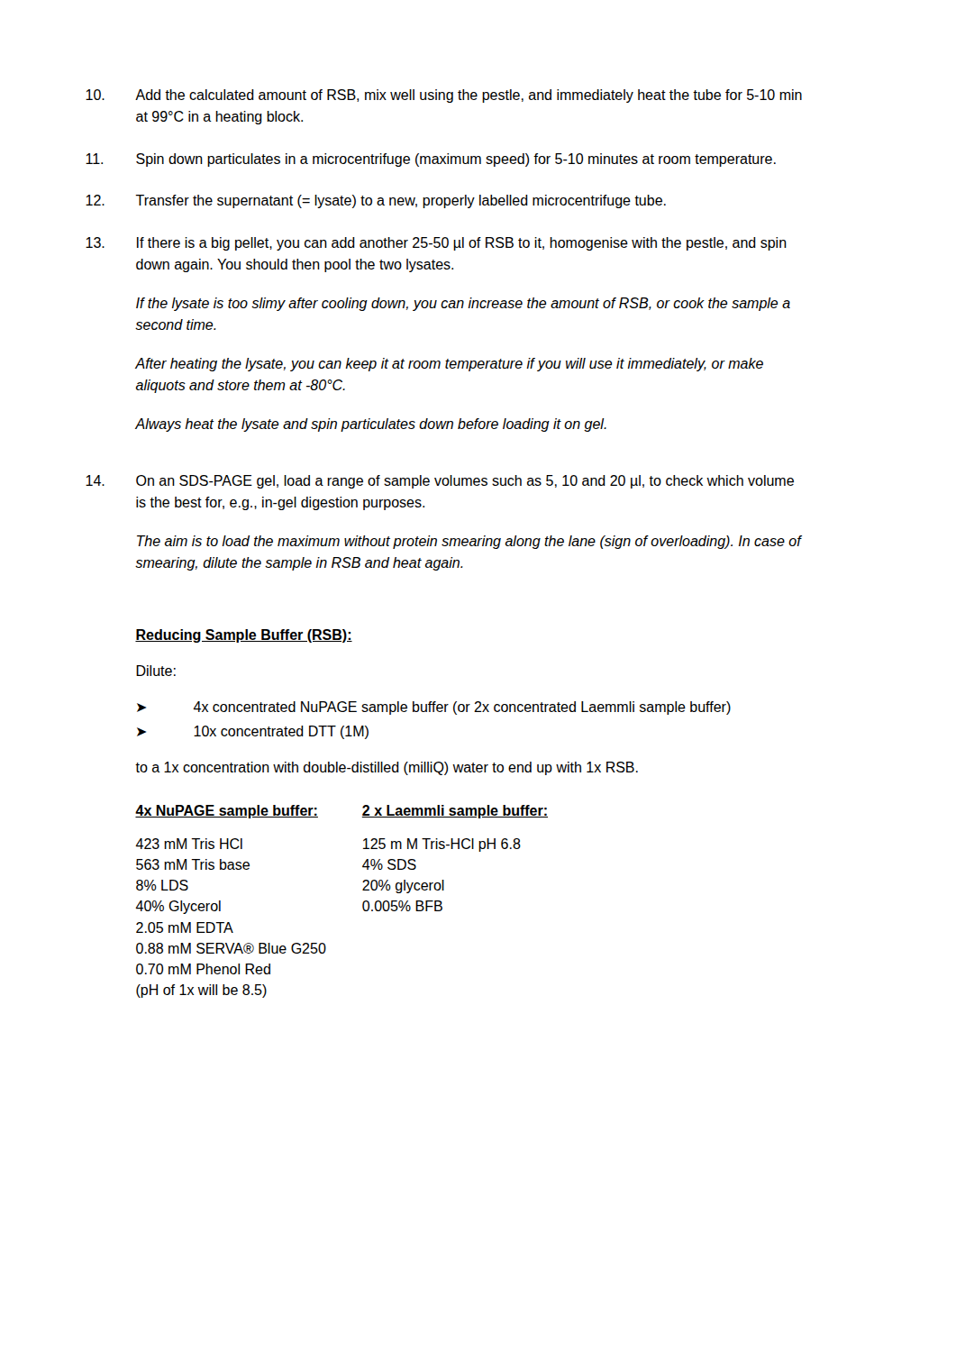10. Add the calculated amount of RSB, mix well using the pestle, and immediately heat the tube for 5-10 min at 99°C in a heating block.
11. Spin down particulates in a microcentrifuge (maximum speed) for 5-10 minutes at room temperature.
12. Transfer the supernatant (= lysate) to a new, properly labelled microcentrifuge tube.
13. If there is a big pellet, you can add another 25-50 µl of RSB to it, homogenise with the pestle, and spin down again. You should then pool the two lysates.
If the lysate is too slimy after cooling down, you can increase the amount of RSB, or cook the sample a second time.
After heating the lysate, you can keep it at room temperature if you will use it immediately, or make aliquots and store them at -80°C.
Always heat the lysate and spin particulates down before loading it on gel.
14. On an SDS-PAGE gel, load a range of sample volumes such as 5, 10 and 20 µl, to check which volume is the best for, e.g., in-gel digestion purposes.
The aim is to load the maximum without protein smearing along the lane (sign of overloading). In case of smearing, dilute the sample in RSB and heat again.
Reducing Sample Buffer (RSB):
Dilute:
➤4x concentrated NuPAGE sample buffer (or 2x concentrated Laemmli sample buffer)
➤10x concentrated DTT (1M)
to a 1x concentration with double-distilled (milliQ) water to end up with 1x RSB.
| 4x NuPAGE sample buffer: | 2 x Laemmli sample buffer: |
| --- | --- |
| 423 mM Tris HCl 563 mM Tris base 8% LDS 40% Glycerol 2.05 mM EDTA 0.88 mM SERVA® Blue G250 0.70 mM Phenol Red (pH of 1x will be 8.5) | 125 m M Tris-HCl pH 6.8 4% SDS 20% glycerol 0.005% BFB |